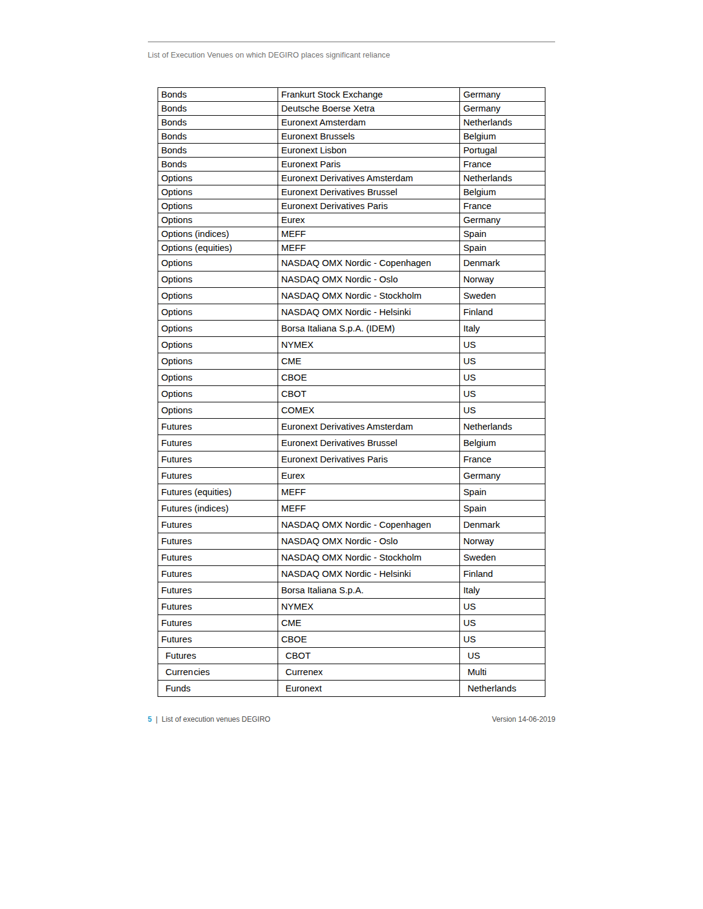List of Execution Venues on which DEGIRO places significant reliance
| Bonds | Frankurt Stock Exchange | Germany |
| Bonds | Deutsche Boerse Xetra | Germany |
| Bonds | Euronext Amsterdam | Netherlands |
| Bonds | Euronext Brussels | Belgium |
| Bonds | Euronext Lisbon | Portugal |
| Bonds | Euronext Paris | France |
| Options | Euronext Derivatives Amsterdam | Netherlands |
| Options | Euronext Derivatives Brussel | Belgium |
| Options | Euronext Derivatives Paris | France |
| Options | Eurex | Germany |
| Options (indices) | MEFF | Spain |
| Options (equities) | MEFF | Spain |
| Options | NASDAQ OMX Nordic - Copenhagen | Denmark |
| Options | NASDAQ OMX Nordic - Oslo | Norway |
| Options | NASDAQ OMX Nordic - Stockholm | Sweden |
| Options | NASDAQ OMX Nordic - Helsinki | Finland |
| Options | Borsa Italiana S.p.A. (IDEM) | Italy |
| Options | NYMEX | US |
| Options | CME | US |
| Options | CBOE | US |
| Options | CBOT | US |
| Options | COMEX | US |
| Futures | Euronext Derivatives Amsterdam | Netherlands |
| Futures | Euronext Derivatives Brussel | Belgium |
| Futures | Euronext Derivatives Paris | France |
| Futures | Eurex | Germany |
| Futures (equities) | MEFF | Spain |
| Futures (indices) | MEFF | Spain |
| Futures | NASDAQ OMX Nordic - Copenhagen | Denmark |
| Futures | NASDAQ OMX Nordic - Oslo | Norway |
| Futures | NASDAQ OMX Nordic - Stockholm | Sweden |
| Futures | NASDAQ OMX Nordic - Helsinki | Finland |
| Futures | Borsa Italiana S.p.A. | Italy |
| Futures | NYMEX | US |
| Futures | CME | US |
| Futures | CBOE | US |
| Futures | CBOT | US |
| Curren cies | Currenex | Multi |
| Funds | Euronext | Netherlands |
5 | List of execution venues DEGIRO
Version 14-06-2019